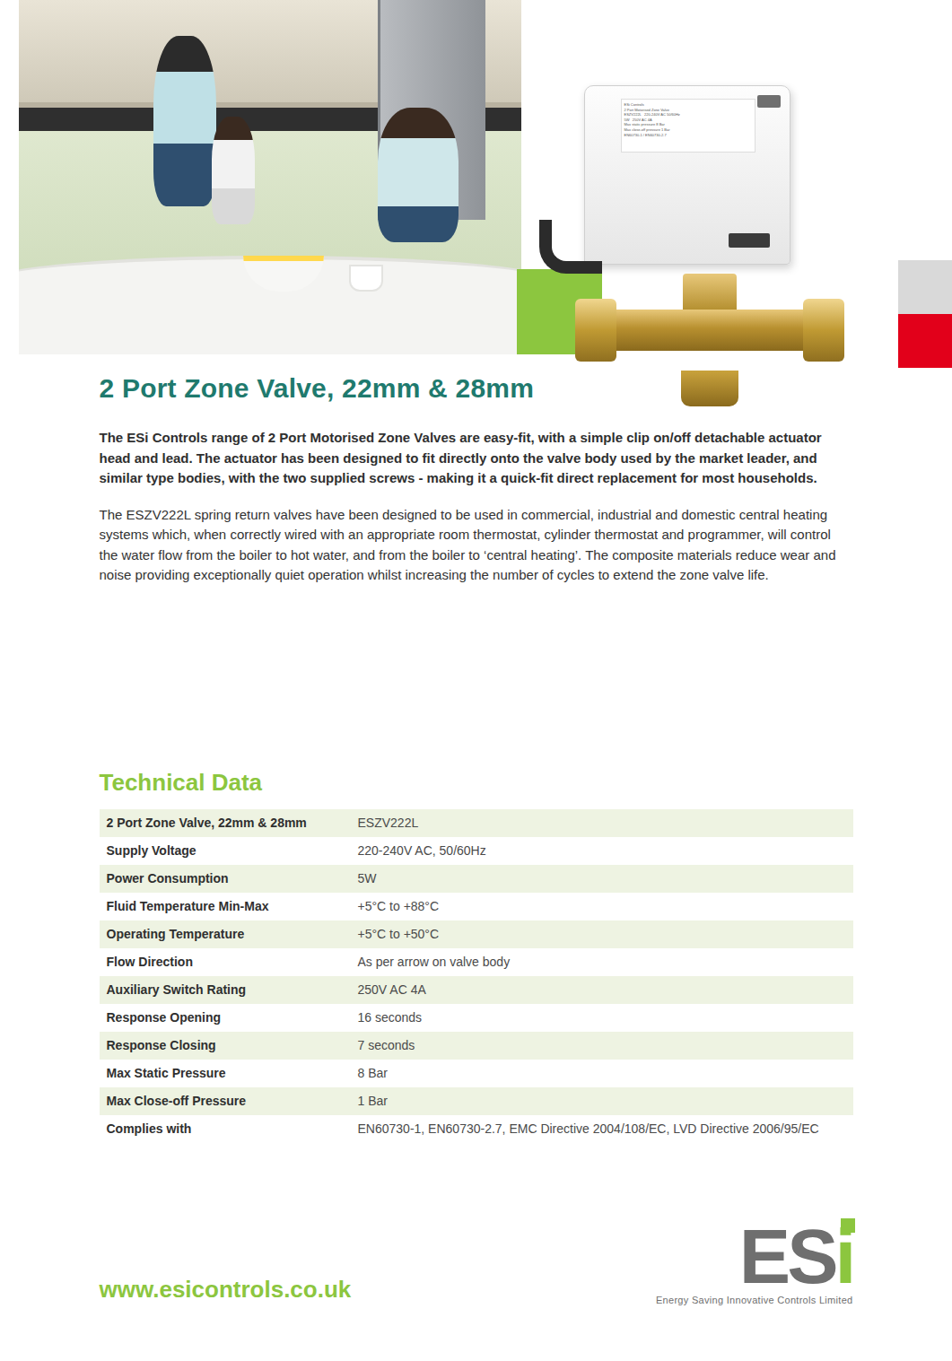ESi Controls
2 Port Motorised Zone Valve
ESZV222L 220-240V AC 50/60Hz
5W 250V AC 4A
Max static pressure 8 Bar
Max close-off pressure 1 Bar
EN60730-1 / EN60730-2.7
2 Port Zone Valve, 22mm & 28mm
The ESi Controls range of 2 Port Motorised Zone Valves are easy-fit, with a simple clip on/off detachable actuator head and lead. The actuator has been designed to fit directly onto the valve body used by the market leader, and similar type bodies, with the two supplied screws - making it a quick-fit direct replacement for most households.
The ESZV222L spring return valves have been designed to be used in commercial, industrial and domestic central heating systems which, when correctly wired with an appropriate room thermostat, cylinder thermostat and programmer, will control the water flow from the boiler to hot water, and from the boiler to ‘central heating’. The composite materials reduce wear and noise providing exceptionally quiet operation whilst increasing the number of cycles to extend the zone valve life.
Technical Data
| 2 Port Zone Valve, 22mm & 28mm | ESZV222L |
| Supply Voltage | 220-240V AC, 50/60Hz |
| Power Consumption | 5W |
| Fluid Temperature Min-Max | +5°C to +88°C |
| Operating Temperature | +5°C to +50°C |
| Flow Direction | As per arrow on valve body |
| Auxiliary Switch Rating | 250V AC 4A |
| Response Opening | 16 seconds |
| Response Closing | 7 seconds |
| Max Static Pressure | 8 Bar |
| Max Close-off Pressure | 1 Bar |
| Complies with | EN60730-1, EN60730-2.7, EMC Directive 2004/108/EC, LVD Directive 2006/95/EC |
www.esicontrols.co.uk
ESi
Energy Saving Innovative Controls Limited